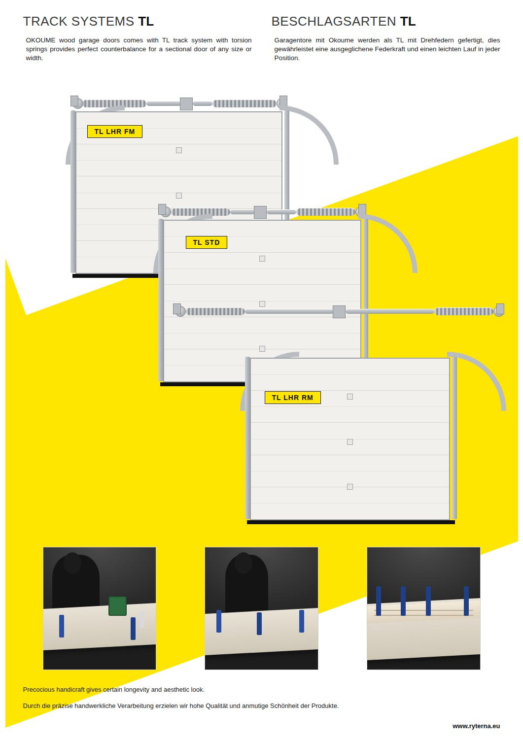TRACK SYSTEMS TL
OKOUME wood garage doors comes with TL track system with torsion springs provides perfect counterbalance for a sectional door of any size or width.
BESCHLAGSARTEN TL
Garagentore mit Okoume werden als TL mit Drehfedern gefertigt, dies gewährleistet eine ausgeglichene Federkraft und einen leichten Lauf in jeder Position.
TL LHR FM
TL STD
TL LHR RM
Precocious handicraft gives certain longevity and aesthetic look.
Durch die präzise handwerkliche Verarbeitung erzielen wir hohe Qualität und anmutige Schönheit der Produkte.
www.ryterna.eu